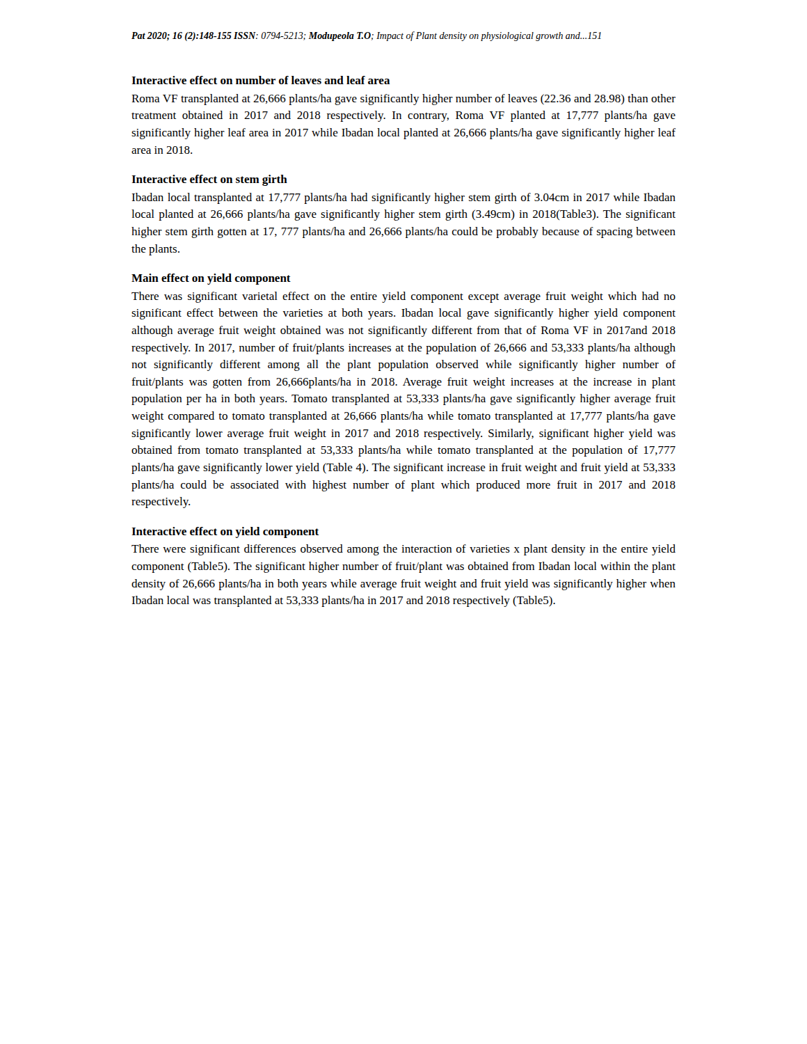Pat 2020; 16 (2):148-155 ISSN: 0794-5213; Modupeola T.O; Impact of Plant density on physiological growth and...151
Interactive effect on number of leaves and leaf area
Roma VF transplanted at 26,666 plants/ha gave significantly higher number of leaves (22.36 and 28.98) than other treatment obtained in 2017 and 2018 respectively. In contrary, Roma VF planted at 17,777 plants/ha gave significantly higher leaf area in 2017 while Ibadan local planted at 26,666 plants/ha gave significantly higher leaf area in 2018.
Interactive effect on stem girth
Ibadan local transplanted at 17,777 plants/ha had significantly higher stem girth of 3.04cm in 2017 while Ibadan local planted at 26,666 plants/ha gave significantly higher stem girth (3.49cm) in 2018(Table3). The significant higher stem girth gotten at 17, 777 plants/ha and 26,666 plants/ha could be probably because of spacing between the plants.
Main effect on yield component
There was significant varietal effect on the entire yield component except average fruit weight which had no significant effect between the varieties at both years. Ibadan local gave significantly higher yield component although average fruit weight obtained was not significantly different from that of Roma VF in 2017and 2018 respectively. In 2017, number of fruit/plants increases at the population of 26,666 and 53,333 plants/ha although not significantly different among all the plant population observed while significantly higher number of fruit/plants was gotten from 26,666plants/ha in 2018. Average fruit weight increases at the increase in plant population per ha in both years. Tomato transplanted at 53,333 plants/ha gave significantly higher average fruit weight compared to tomato transplanted at 26,666 plants/ha while tomato transplanted at 17,777 plants/ha gave significantly lower average fruit weight in 2017 and 2018 respectively. Similarly, significant higher yield was obtained from tomato transplanted at 53,333 plants/ha while tomato transplanted at the population of 17,777 plants/ha gave significantly lower yield (Table 4). The significant increase in fruit weight and fruit yield at 53,333 plants/ha could be associated with highest number of plant which produced more fruit in 2017 and 2018 respectively.
Interactive effect on yield component
There were significant differences observed among the interaction of varieties x plant density in the entire yield component (Table5). The significant higher number of fruit/plant was obtained from Ibadan local within the plant density of 26,666 plants/ha in both years while average fruit weight and fruit yield was significantly higher when Ibadan local was transplanted at 53,333 plants/ha in 2017 and 2018 respectively (Table5).